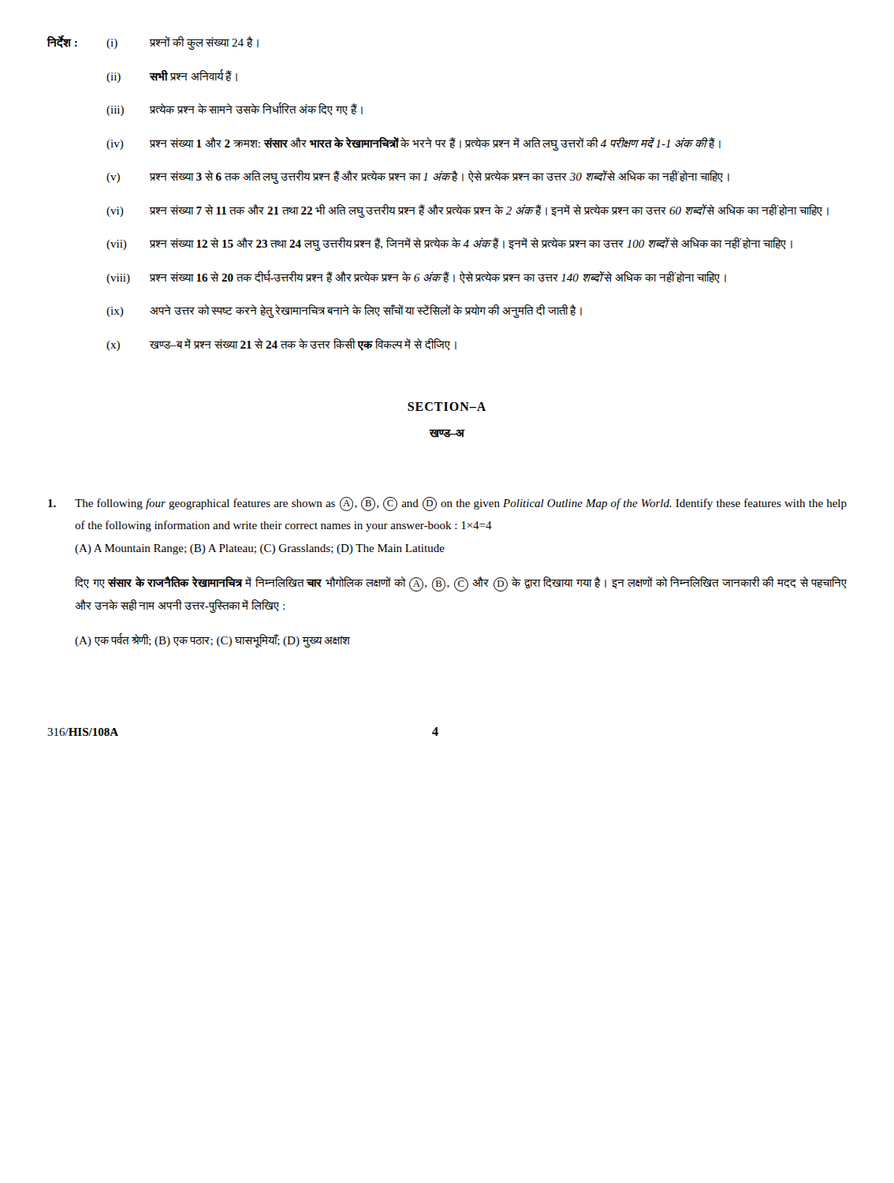निर्देश :
(i)
प्रश्नों की कुल संख्या 24 है।
(ii)
सभी प्रश्न अनिवार्य हैं।
(iii)
प्रत्येक प्रश्न के सामने उसके निर्धारित अंक दिए गए हैं।
(iv)
प्रश्न संख्या 1 और 2 क्रमश: संसार और भारत के रेखामानचित्रों के भरने पर हैं। प्रत्येक प्रश्न में अति लघु उत्तरों की 4 परीक्षण मदें 1-1 अंक की हैं।
(v)
प्रश्न संख्या 3 से 6 तक अति लघु उत्तरीय प्रश्न हैं और प्रत्येक प्रश्न का 1 अंक है। ऐसे प्रत्येक प्रश्न का उत्तर 30 शब्दों से अधिक का नहीं होना चाहिए।
(vi)
प्रश्न संख्या 7 से 11 तक और 21 तथा 22 भी अति लघु उत्तरीय प्रश्न हैं और प्रत्येक प्रश्न के 2 अंक हैं। इनमें से प्रत्येक प्रश्न का उत्तर 60 शब्दों से अधिक का नहीं होना चाहिए।
(vii)
प्रश्न संख्या 12 से 15 और 23 तथा 24 लघु उत्तरीय प्रश्न हैं, जिनमें से प्रत्येक के 4 अंक हैं। इनमें से प्रत्येक प्रश्न का उत्तर 100 शब्दों से अधिक का नहीं होना चाहिए।
(viii)
प्रश्न संख्या 16 से 20 तक दीर्घ-उत्तरीय प्रश्न हैं और प्रत्येक प्रश्न के 6 अंक हैं। ऐसे प्रत्येक प्रश्न का उत्तर 140 शब्दों से अधिक का नहीं होना चाहिए।
(ix)
अपने उत्तर को स्पष्ट करने हेतु रेखामानचित्र बनाने के लिए साँचों या स्टेंसिलों के प्रयोग की अनुमति दी जाती है।
(x)
खण्ड–ब में प्रश्न संख्या 21 से 24 तक के उत्तर किसी एक विकल्प में से दीजिए।
SECTION–A
खण्ड–अ
1.
The following four geographical features are shown as A, B, C and D on the given Political Outline Map of the World. Identify these features with the help of the following information and write their correct names in your answer-book : 1×4=4
(A) A Mountain Range; (B) A Plateau; (C) Grasslands; (D) The Main Latitude
दिए गए संसार के राजनैतिक रेखामानचित्र में निम्नलिखित चार भौगोलिक लक्षणों को A, B, C और D के द्वारा दिखाया गया है। इन लक्षणों को निम्नलिखित जानकारी की मदद से पहचानिए और उनके सही नाम अपनी उत्तर-पुस्तिका में लिखिए :
(A) एक पर्वत श्रेणी; (B) एक पठार; (C) घासभूमियाँ; (D) मुख्य अक्षांश
316/HIS/108A
4